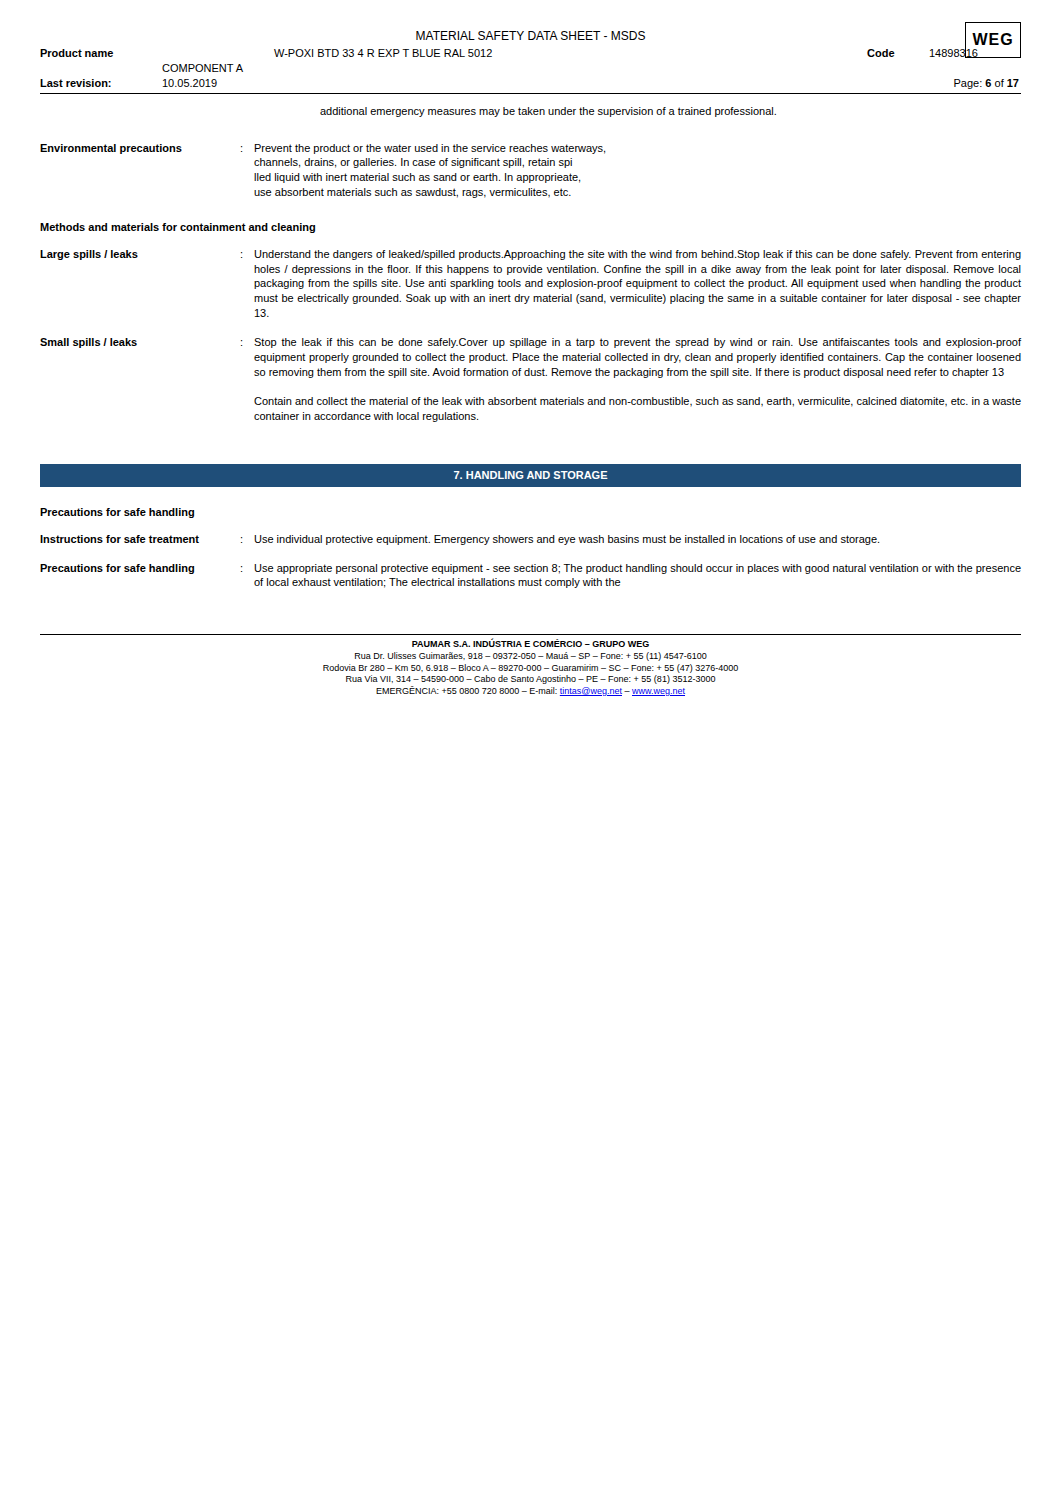WEG
MATERIAL SAFETY DATA SHEET - MSDS
| Product name | | W-POXI BTD 33 4 R EXP T BLUE RAL 5012 | Code | 14898316 |
| | COMPONENT A | | | |
| Last revision: | 10.05.2019 | | Page: 6 of 17 |
additional emergency measures may be taken under the supervision of a trained professional.
| Environmental precautions | : | Prevent the product or the water used in the service reaches waterways, channels, drains, or galleries. In case of significant spill, retain spi lled liquid with inert material such as sand or earth. In approprieate, use absorbent materials such as sawdust, rags, vermiculites, etc. |
Methods and materials for containment and cleaning
| Large spills / leaks | : | Understand the dangers of leaked/spilled products.Approaching the site with the wind from behind.Stop leak if this can be done safely. Prevent from entering holes / depressions in the floor. If this happens to provide ventilation. Confine the spill in a dike away from the leak point for later disposal. Remove local packaging from the spills site. Use anti sparkling tools and explosion-proof equipment to collect the product. All equipment used when handling the product must be electrically grounded. Soak up with an inert dry material (sand, vermiculite) placing the same in a suitable container for later disposal - see chapter 13. |
| Small spills / leaks | : | Stop the leak if this can be done safely.Cover up spillage in a tarp to prevent the spread by wind or rain. Use antifaiscantes tools and explosion-proof equipment properly grounded to collect the product. Place the material collected in dry, clean and properly identified containers. Cap the container loosened so removing them from the spill site. Avoid formation of dust. Remove the packaging from the spill site. If there is product disposal need refer to chapter 13 Contain and collect the material of the leak with absorbent materials and non-combustible, such as sand, earth, vermiculite, calcined diatomite, etc. in a waste container in accordance with local regulations. |
7. HANDLING AND STORAGE
Precautions for safe handling
| Instructions for safe treatment | : | Use individual protective equipment. Emergency showers and eye wash basins must be installed in locations of use and storage. |
| Precautions for safe handling | : | Use appropriate personal protective equipment - see section 8; The product handling should occur in places with good natural ventilation or with the presence of local exhaust ventilation; The electrical installations must comply with the |
PAUMAR S.A. INDÚSTRIA E COMÉRCIO – GRUPO WEG
Rua Dr. Ulisses Guimarães, 918 – 09372-050 – Mauá – SP – Fone: + 55 (11) 4547-6100
Rodovia Br 280 – Km 50, 6.918 – Bloco A – 89270-000 – Guaramirim – SC – Fone: + 55 (47) 3276-4000
Rua Via VII, 314 – 54590-000 – Cabo de Santo Agostinho – PE – Fone: + 55 (81) 3512-3000
EMERGÊNCIA: +55 0800 720 8000 – E-mail: tintas@weg.net – www.weg.net